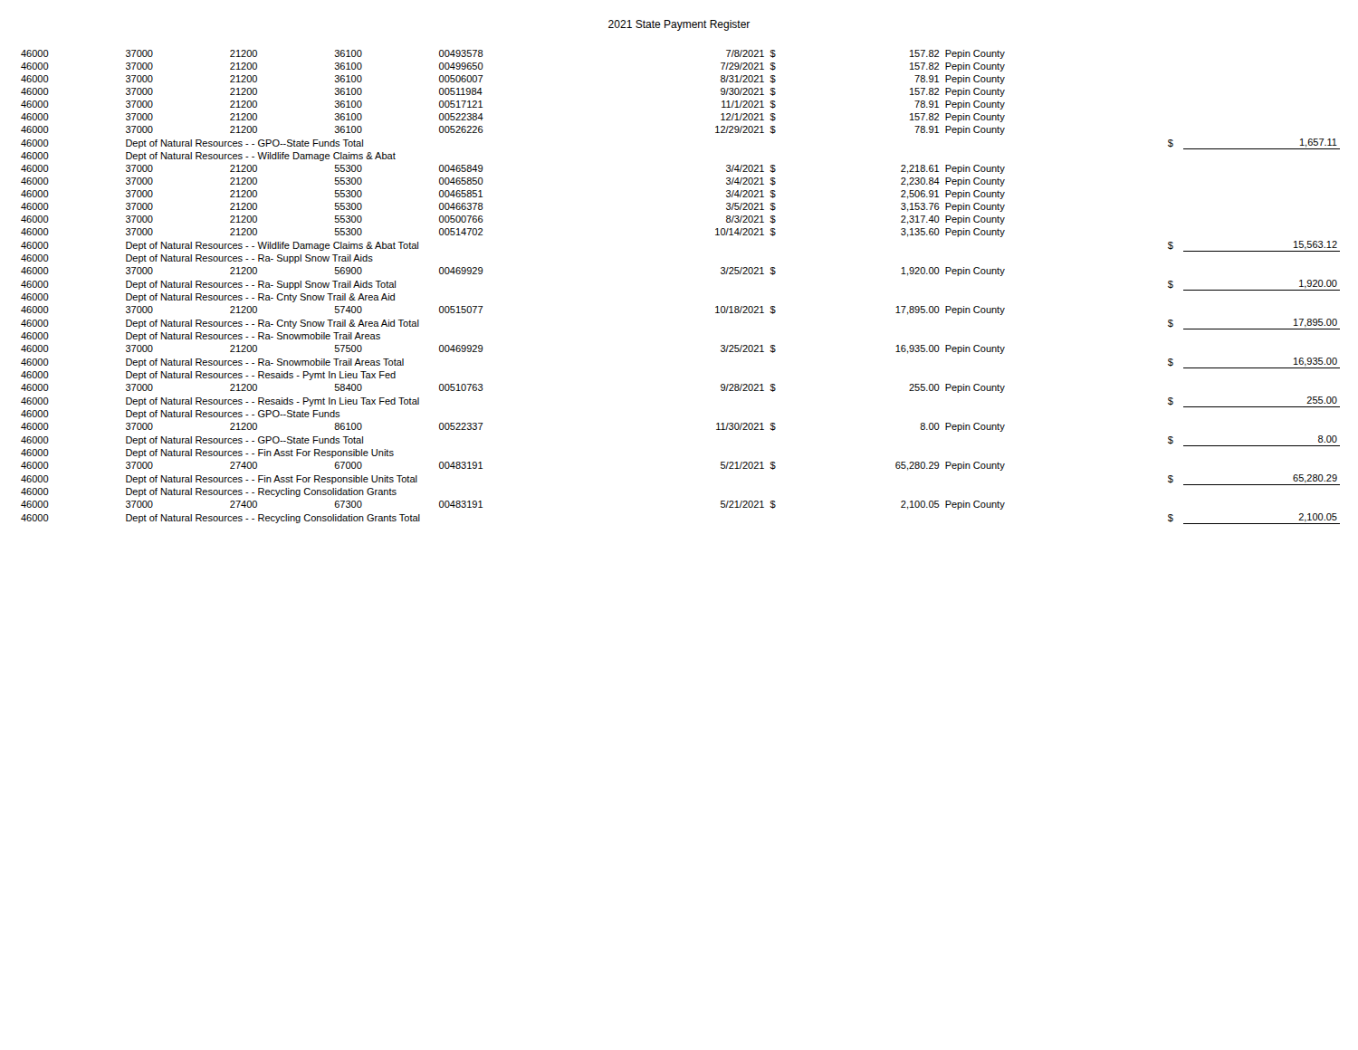2021 State Payment Register
| 46000 | 37000 | 21200 | 36100 | 00493578 | 7/8/2021 | $ | 157.82 | Pepin County | | | |
| 46000 | 37000 | 21200 | 36100 | 00499650 | 7/29/2021 | $ | 157.82 | Pepin County | | | |
| 46000 | 37000 | 21200 | 36100 | 00506007 | 8/31/2021 | $ | 78.91 | Pepin County | | | |
| 46000 | 37000 | 21200 | 36100 | 00511984 | 9/30/2021 | $ | 157.82 | Pepin County | | | |
| 46000 | 37000 | 21200 | 36100 | 00517121 | 11/1/2021 | $ | 78.91 | Pepin County | | | |
| 46000 | 37000 | 21200 | 36100 | 00522384 | 12/1/2021 | $ | 157.82 | Pepin County | | | |
| 46000 | 37000 | 21200 | 36100 | 00526226 | 12/29/2021 | $ | 78.91 | Pepin County | | | |
| 46000 | Dept of Natural Resources - - GPO--State Funds Total | | $ | 1,657.11 |
| 46000 | Dept of Natural Resources - - Wildlife Damage Claims & Abat |
| 46000 | 37000 | 21200 | 55300 | 00465849 | 3/4/2021 | $ | 2,218.61 | Pepin County | | | |
| 46000 | 37000 | 21200 | 55300 | 00465850 | 3/4/2021 | $ | 2,230.84 | Pepin County | | | |
| 46000 | 37000 | 21200 | 55300 | 00465851 | 3/4/2021 | $ | 2,506.91 | Pepin County | | | |
| 46000 | 37000 | 21200 | 55300 | 00466378 | 3/5/2021 | $ | 3,153.76 | Pepin County | | | |
| 46000 | 37000 | 21200 | 55300 | 00500766 | 8/3/2021 | $ | 2,317.40 | Pepin County | | | |
| 46000 | 37000 | 21200 | 55300 | 00514702 | 10/14/2021 | $ | 3,135.60 | Pepin County | | | |
| 46000 | Dept of Natural Resources - - Wildlife Damage Claims & Abat Total | | $ | 15,563.12 |
| 46000 | Dept of Natural Resources - - Ra- Suppl Snow Trail Aids |
| 46000 | 37000 | 21200 | 56900 | 00469929 | 3/25/2021 | $ | 1,920.00 | Pepin County | | | |
| 46000 | Dept of Natural Resources - - Ra- Suppl Snow Trail Aids Total | | $ | 1,920.00 |
| 46000 | Dept of Natural Resources - - Ra- Cnty Snow Trail & Area Aid |
| 46000 | 37000 | 21200 | 57400 | 00515077 | 10/18/2021 | $ | 17,895.00 | Pepin County | | | |
| 46000 | Dept of Natural Resources - - Ra- Cnty Snow Trail & Area Aid Total | | $ | 17,895.00 |
| 46000 | Dept of Natural Resources - - Ra- Snowmobile Trail Areas |
| 46000 | 37000 | 21200 | 57500 | 00469929 | 3/25/2021 | $ | 16,935.00 | Pepin County | | | |
| 46000 | Dept of Natural Resources - - Ra- Snowmobile Trail Areas Total | | $ | 16,935.00 |
| 46000 | Dept of Natural Resources - - Resaids - Pymt In Lieu Tax Fed |
| 46000 | 37000 | 21200 | 58400 | 00510763 | 9/28/2021 | $ | 255.00 | Pepin County | | | |
| 46000 | Dept of Natural Resources - - Resaids - Pymt In Lieu Tax Fed Total | | $ | 255.00 |
| 46000 | Dept of Natural Resources - - GPO--State Funds |
| 46000 | 37000 | 21200 | 86100 | 00522337 | 11/30/2021 | $ | 8.00 | Pepin County | | | |
| 46000 | Dept of Natural Resources - - GPO--State Funds Total | | $ | 8.00 |
| 46000 | Dept of Natural Resources - - Fin Asst For Responsible Units |
| 46000 | 37000 | 27400 | 67000 | 00483191 | 5/21/2021 | $ | 65,280.29 | Pepin County | | | |
| 46000 | Dept of Natural Resources - - Fin Asst For Responsible Units Total | | $ | 65,280.29 |
| 46000 | Dept of Natural Resources - - Recycling Consolidation Grants |
| 46000 | 37000 | 27400 | 67300 | 00483191 | 5/21/2021 | $ | 2,100.05 | Pepin County | | | |
| 46000 | Dept of Natural Resources - - Recycling Consolidation Grants Total | | $ | 2,100.05 |